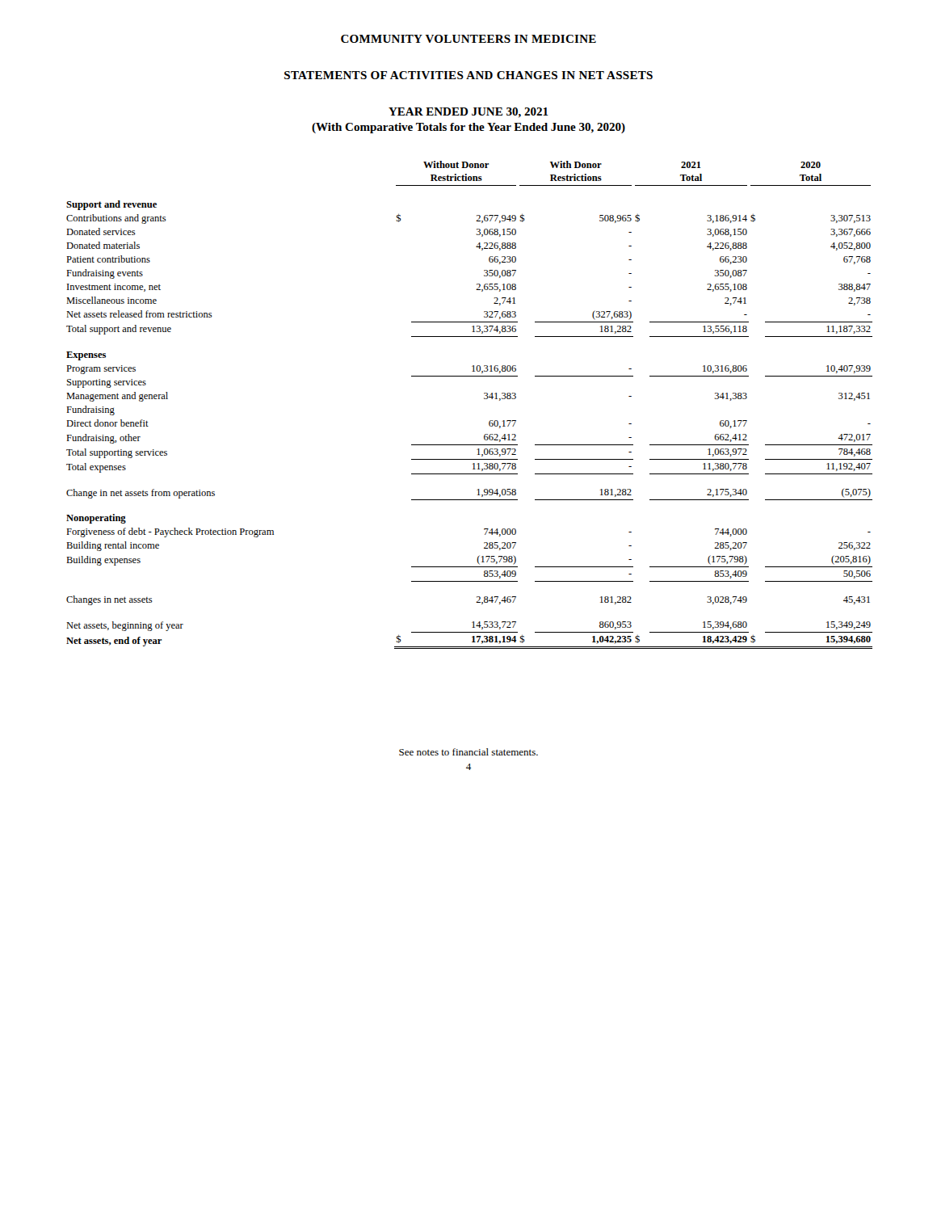COMMUNITY VOLUNTEERS IN MEDICINE
STATEMENTS OF ACTIVITIES AND CHANGES IN NET ASSETS
YEAR ENDED JUNE 30, 2021
(With Comparative Totals for the Year Ended June 30, 2020)
| | Without Donor | With Donor | 2021 | 2020 |
| --- | --- | --- | --- | --- |
| | Restrictions | Restrictions | Total | Total |
| Support and revenue | |
| Contributions and grants | $ | 2,677,949 | $ | 508,965 | $ | 3,186,914 | $ | 3,307,513 |
| Donated services | | 3,068,150 | | - | | 3,068,150 | | 3,367,666 |
| Donated materials | | 4,226,888 | | - | | 4,226,888 | | 4,052,800 |
| Patient contributions | | 66,230 | | - | | 66,230 | | 67,768 |
| Fundraising events | | 350,087 | | - | | 350,087 | | - |
| Investment income, net | | 2,655,108 | | - | | 2,655,108 | | 388,847 |
| Miscellaneous income | | 2,741 | | - | | 2,741 | | 2,738 |
| Net assets released from restrictions | | 327,683 | | (327,683) | | - | | - |
| Total support and revenue | | 13,374,836 | | 181,282 | | 13,556,118 | | 11,187,332 |
| Expenses | |
| Program services | | 10,316,806 | | - | | 10,316,806 | | 10,407,939 |
| Supporting services | |
| Management and general | | 341,383 | | - | | 341,383 | | 312,451 |
| Fundraising | |
| Direct donor benefit | | 60,177 | | - | | 60,177 | | - |
| Fundraising, other | | 662,412 | | - | | 662,412 | | 472,017 |
| Total supporting services | | 1,063,972 | | - | | 1,063,972 | | 784,468 |
| Total expenses | | 11,380,778 | | - | | 11,380,778 | | 11,192,407 |
| Change in net assets from operations | | 1,994,058 | | 181,282 | | 2,175,340 | | (5,075) |
| Nonoperating | |
| Forgiveness of debt - Paycheck Protection Program | | 744,000 | | - | | 744,000 | | - |
| Building rental income | | 285,207 | | - | | 285,207 | | 256,322 |
| Building expenses | | (175,798) | | - | | (175,798) | | (205,816) |
| | | 853,409 | | - | | 853,409 | | 50,506 |
| Changes in net assets | | 2,847,467 | | 181,282 | | 3,028,749 | | 45,431 |
| Net assets, beginning of year | | 14,533,727 | | 860,953 | | 15,394,680 | | 15,349,249 |
| Net assets, end of year | $ | 17,381,194 | $ | 1,042,235 | $ | 18,423,429 | $ | 15,394,680 |
See notes to financial statements.
4